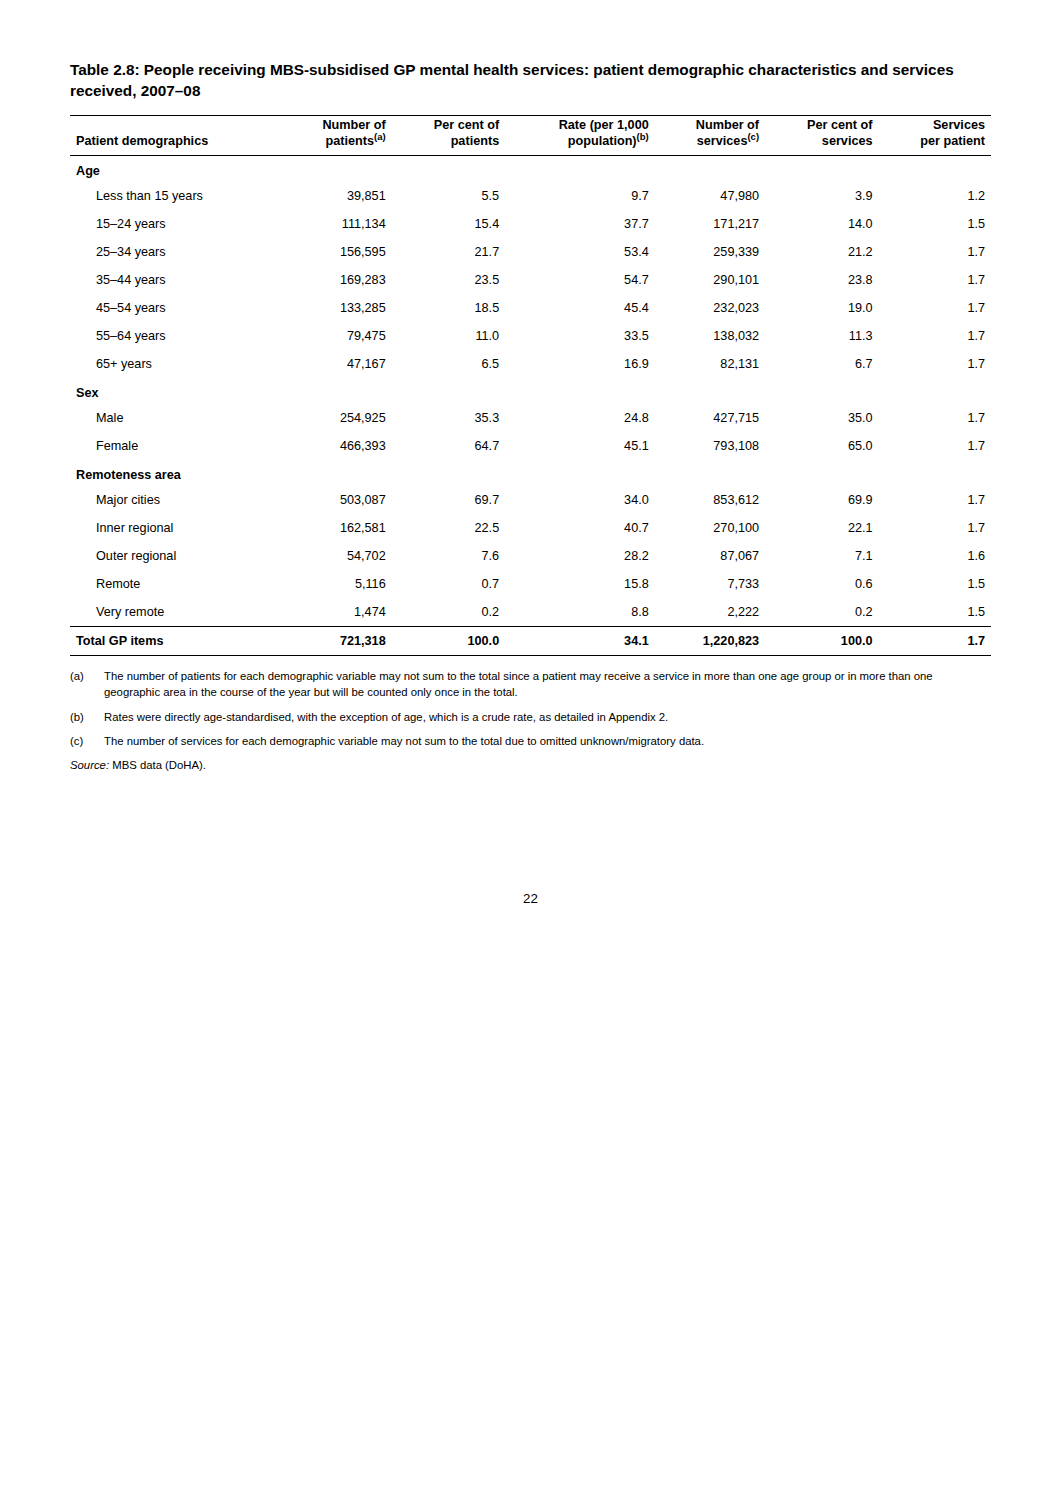Table 2.8: People receiving MBS-subsidised GP mental health services: patient demographic characteristics and services received, 2007–08
| Patient demographics | Number of patients (a) | Per cent of patients | Rate (per 1,000 population) (b) | Number of services (c) | Per cent of services | Services per patient |
| --- | --- | --- | --- | --- | --- | --- |
| Age |
| Less than 15 years | 39,851 | 5.5 | 9.7 | 47,980 | 3.9 | 1.2 |
| 15–24 years | 111,134 | 15.4 | 37.7 | 171,217 | 14.0 | 1.5 |
| 25–34 years | 156,595 | 21.7 | 53.4 | 259,339 | 21.2 | 1.7 |
| 35–44 years | 169,283 | 23.5 | 54.7 | 290,101 | 23.8 | 1.7 |
| 45–54 years | 133,285 | 18.5 | 45.4 | 232,023 | 19.0 | 1.7 |
| 55–64 years | 79,475 | 11.0 | 33.5 | 138,032 | 11.3 | 1.7 |
| 65+ years | 47,167 | 6.5 | 16.9 | 82,131 | 6.7 | 1.7 |
| Sex |
| Male | 254,925 | 35.3 | 24.8 | 427,715 | 35.0 | 1.7 |
| Female | 466,393 | 64.7 | 45.1 | 793,108 | 65.0 | 1.7 |
| Remoteness area |
| Major cities | 503,087 | 69.7 | 34.0 | 853,612 | 69.9 | 1.7 |
| Inner regional | 162,581 | 22.5 | 40.7 | 270,100 | 22.1 | 1.7 |
| Outer regional | 54,702 | 7.6 | 28.2 | 87,067 | 7.1 | 1.6 |
| Remote | 5,116 | 0.7 | 15.8 | 7,733 | 0.6 | 1.5 |
| Very remote | 1,474 | 0.2 | 8.8 | 2,222 | 0.2 | 1.5 |
| Total GP items | 721,318 | 100.0 | 34.1 | 1,220,823 | 100.0 | 1.7 |
(a) The number of patients for each demographic variable may not sum to the total since a patient may receive a service in more than one age group or in more than one geographic area in the course of the year but will be counted only once in the total.
(b) Rates were directly age-standardised, with the exception of age, which is a crude rate, as detailed in Appendix 2.
(c) The number of services for each demographic variable may not sum to the total due to omitted unknown/migratory data.
Source: MBS data (DoHA).
22